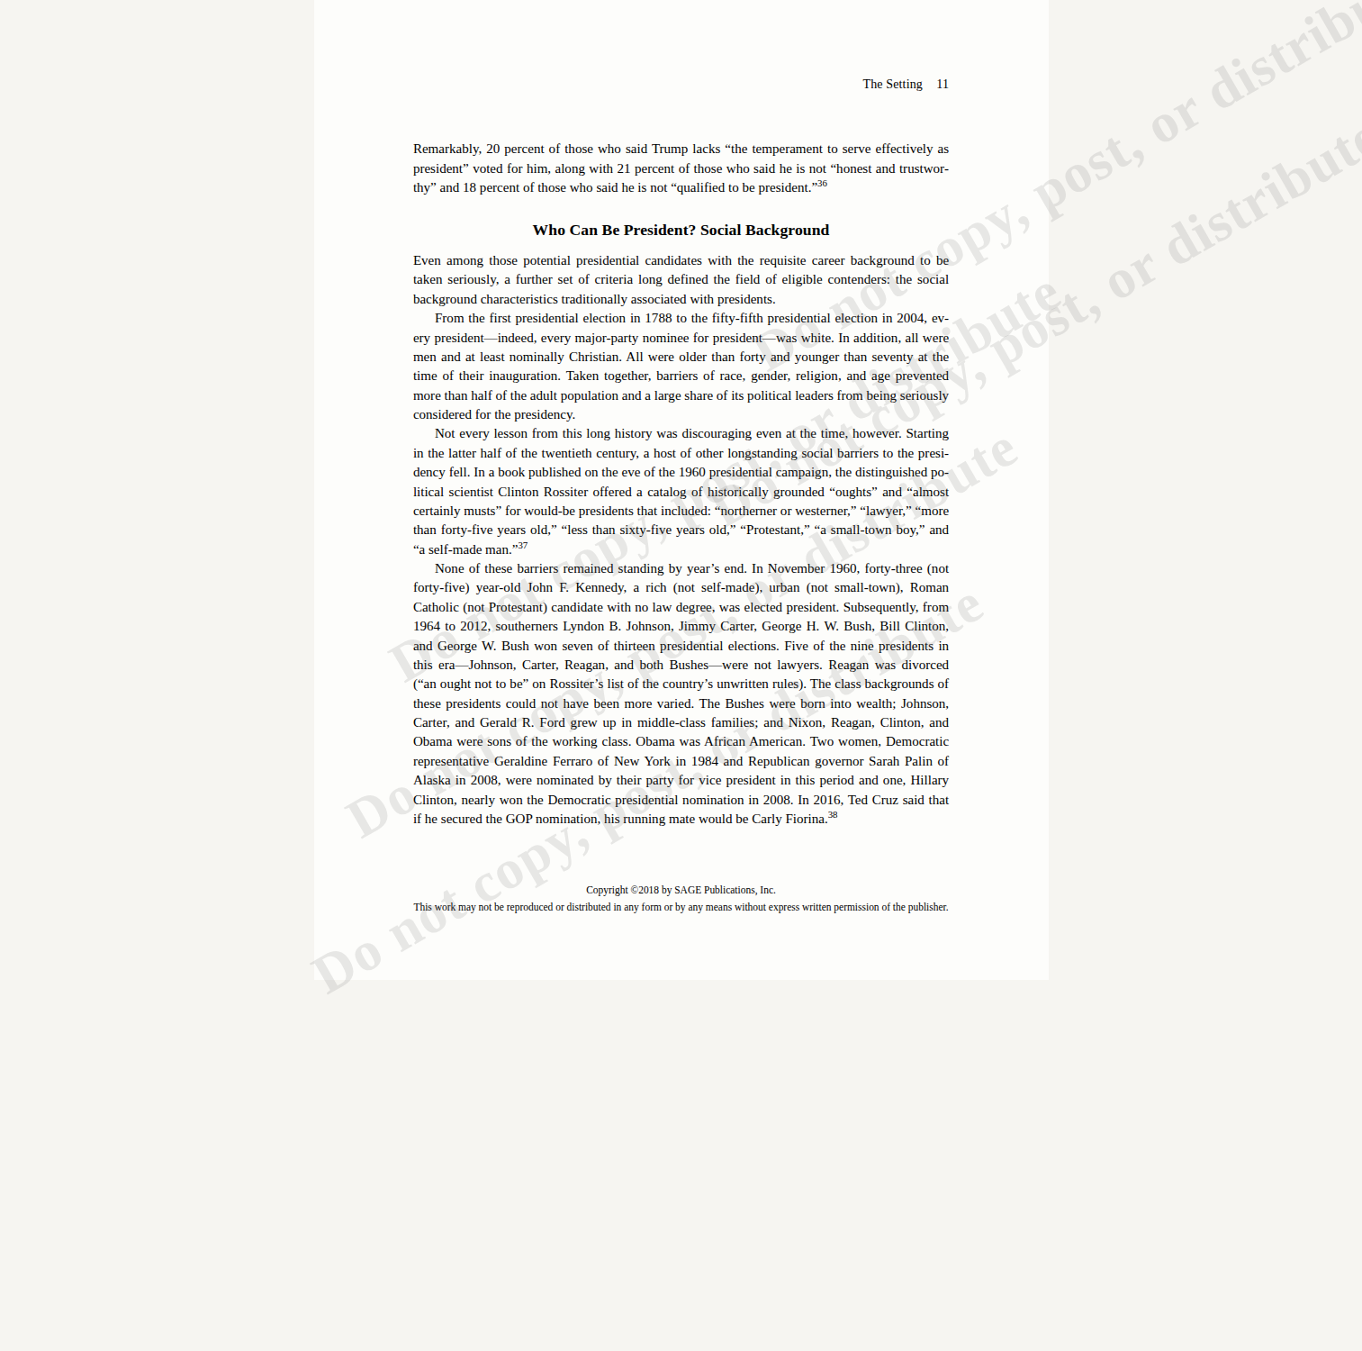Do not copy, post, or distribute
Do not copy, post, or distribute
Do not copy, post, or distribute
Do not copy, post, or distribute
Do not copy, post, or distribute
The Setting11
Remarkably, 20 percent of those who said Trump lacks “the temperament to serve effectively as president” voted for him, along with 21 percent of those who said he is not “honest and trustworthy” and 18 percent of those who said he is not “qualified to be president.”36
Who Can Be President? Social Background
Even among those potential presidential candidates with the requisite career background to be taken seriously, a further set of criteria long defined the field of eligible contenders: the social background characteristics traditionally associated with presidents.
From the first presidential election in 1788 to the fifty-fifth presidential election in 2004, every president—indeed, every major-party nominee for president—was white. In addition, all were men and at least nominally Christian. All were older than forty and younger than seventy at the time of their inauguration. Taken together, barriers of race, gender, religion, and age prevented more than half of the adult population and a large share of its political leaders from being seriously considered for the presidency.
Not every lesson from this long history was discouraging even at the time, however. Starting in the latter half of the twentieth century, a host of other longstanding social barriers to the presidency fell. In a book published on the eve of the 1960 presidential campaign, the distinguished political scientist Clinton Rossiter offered a catalog of historically grounded “oughts” and “almost certainly musts” for would-be presidents that included: “northerner or westerner,” “lawyer,” “more than forty-five years old,” “less than sixty-five years old,” “Protestant,” “a small-town boy,” and “a self-made man.”37
None of these barriers remained standing by year’s end. In November 1960, forty-three (not forty-five) year-old John F. Kennedy, a rich (not self-made), urban (not small-town), Roman Catholic (not Protestant) candidate with no law degree, was elected president. Subsequently, from 1964 to 2012, southerners Lyndon B. Johnson, Jimmy Carter, George H. W. Bush, Bill Clinton, and George W. Bush won seven of thirteen presidential elections. Five of the nine presidents in this era—Johnson, Carter, Reagan, and both Bushes—were not lawyers. Reagan was divorced (“an ought not to be” on Rossiter’s list of the country’s unwritten rules). The class backgrounds of these presidents could not have been more varied. The Bushes were born into wealth; Johnson, Carter, and Gerald R. Ford grew up in middle-class families; and Nixon, Reagan, Clinton, and Obama were sons of the working class. Obama was African American. Two women, Democratic representative Geraldine Ferraro of New York in 1984 and Republican governor Sarah Palin of Alaska in 2008, were nominated by their party for vice president in this period and one, Hillary Clinton, nearly won the Democratic presidential nomination in 2008. In 2016, Ted Cruz said that if he secured the GOP nomination, his running mate would be Carly Fiorina.38
Copyright ©2018 by SAGE Publications, Inc. This work may not be reproduced or distributed in any form or by any means without express written permission of the publisher.